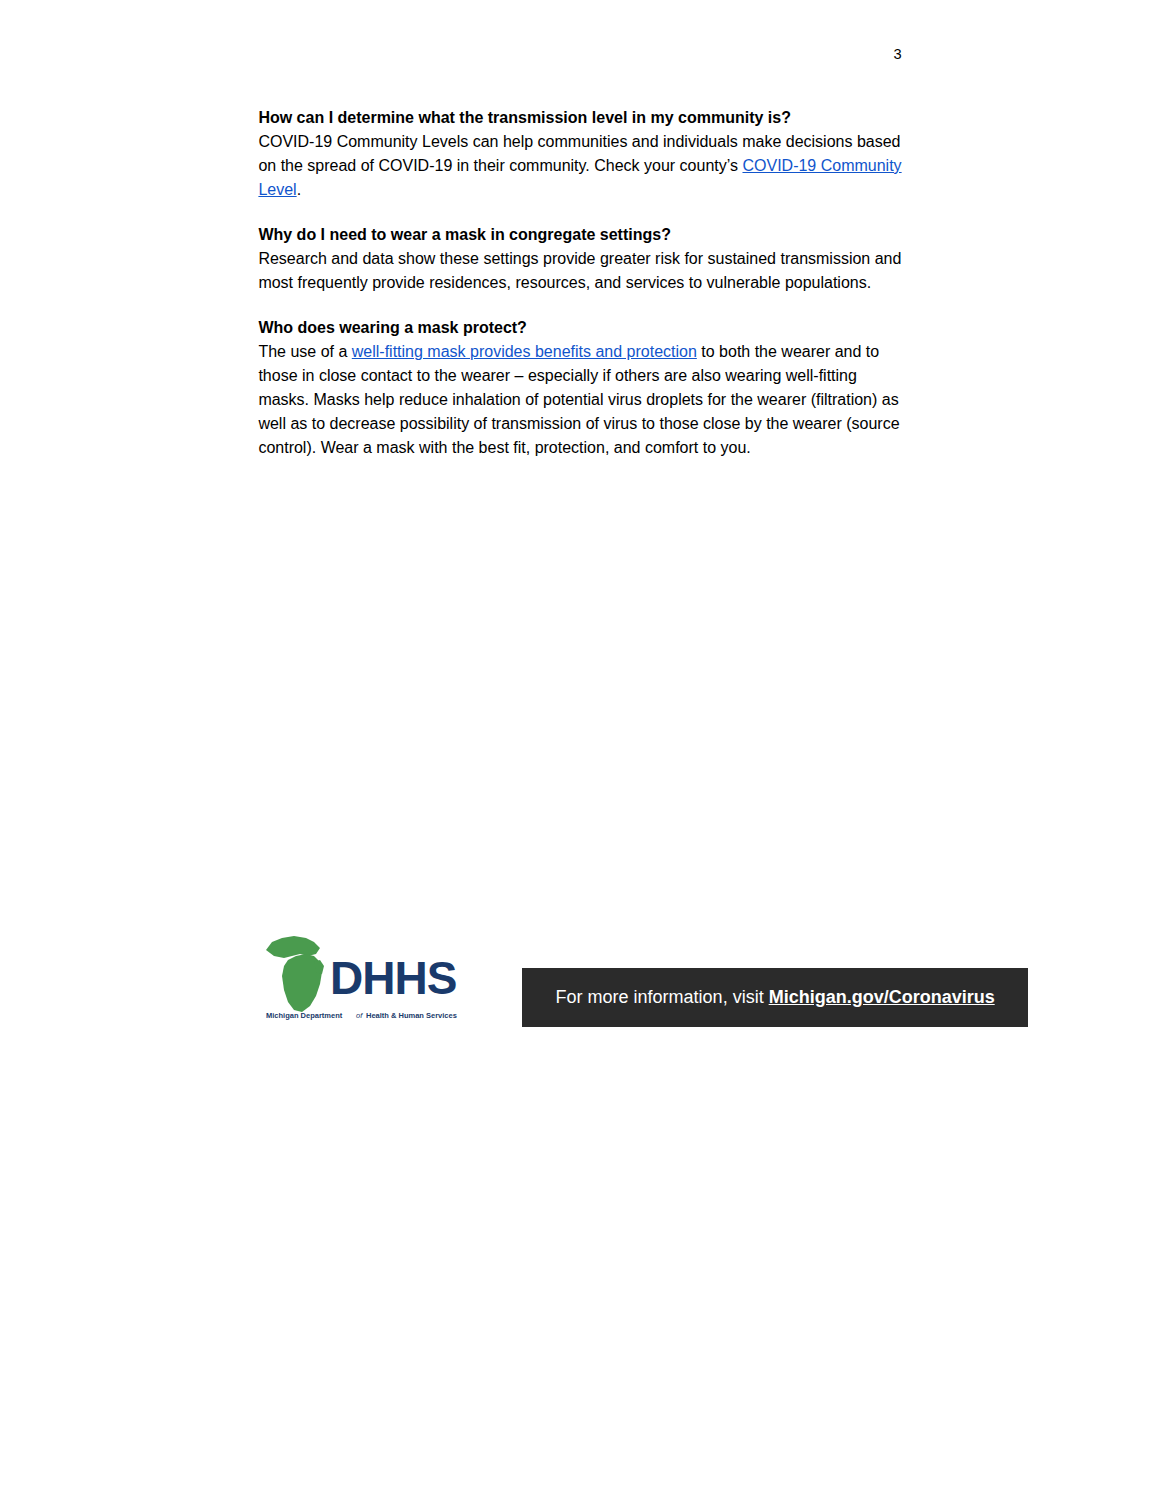3
How can I determine what the transmission level in my community is?
COVID-19 Community Levels can help communities and individuals make decisions based on the spread of COVID-19 in their community. Check your county’s COVID-19 Community Level.
Why do I need to wear a mask in congregate settings?
Research and data show these settings provide greater risk for sustained transmission and most frequently provide residences, resources, and services to vulnerable populations.
Who does wearing a mask protect?
The use of a well-fitting mask provides benefits and protection to both the wearer and to those in close contact to the wearer – especially if others are also wearing well-fitting masks. Masks help reduce inhalation of potential virus droplets for the wearer (filtration) as well as to decrease possibility of transmission of virus to those close by the wearer (source control). Wear a mask with the best fit, protection, and comfort to you.
DHHS Michigan Department of Health & Human Services
For more information, visit Michigan.gov/Coronavirus